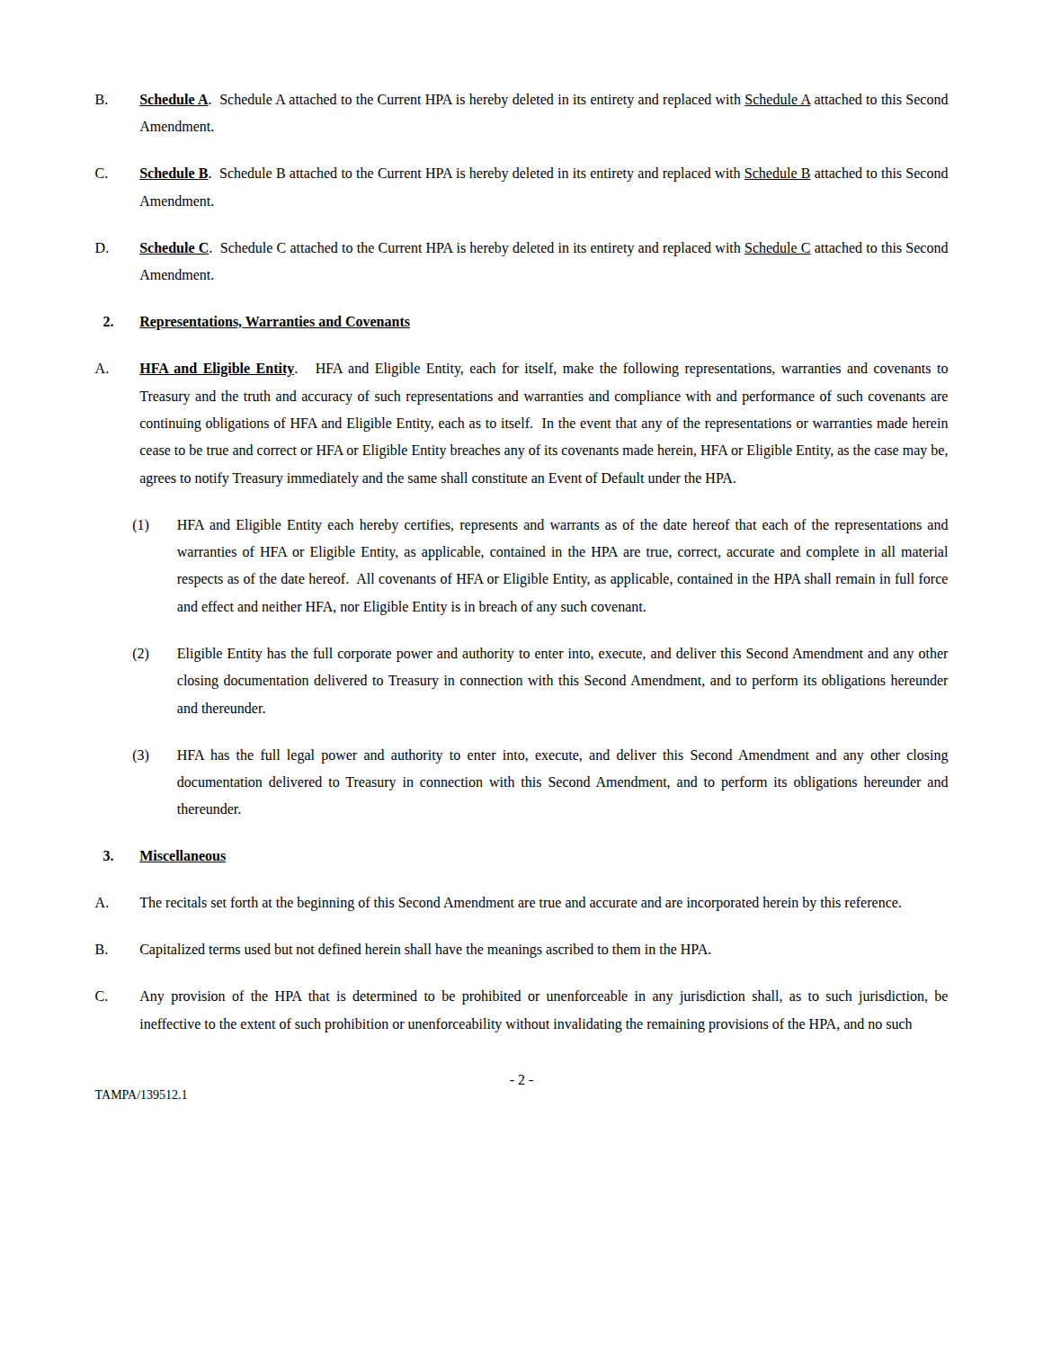B. Schedule A. Schedule A attached to the Current HPA is hereby deleted in its entirety and replaced with Schedule A attached to this Second Amendment.
C. Schedule B. Schedule B attached to the Current HPA is hereby deleted in its entirety and replaced with Schedule B attached to this Second Amendment.
D. Schedule C. Schedule C attached to the Current HPA is hereby deleted in its entirety and replaced with Schedule C attached to this Second Amendment.
2.
Representations, Warranties and Covenants
A. HFA and Eligible Entity. HFA and Eligible Entity, each for itself, make the following representations, warranties and covenants to Treasury and the truth and accuracy of such representations and warranties and compliance with and performance of such covenants are continuing obligations of HFA and Eligible Entity, each as to itself. In the event that any of the representations or warranties made herein cease to be true and correct or HFA or Eligible Entity breaches any of its covenants made herein, HFA or Eligible Entity, as the case may be, agrees to notify Treasury immediately and the same shall constitute an Event of Default under the HPA.
(1) HFA and Eligible Entity each hereby certifies, represents and warrants as of the date hereof that each of the representations and warranties of HFA or Eligible Entity, as applicable, contained in the HPA are true, correct, accurate and complete in all material respects as of the date hereof. All covenants of HFA or Eligible Entity, as applicable, contained in the HPA shall remain in full force and effect and neither HFA, nor Eligible Entity is in breach of any such covenant.
(2) Eligible Entity has the full corporate power and authority to enter into, execute, and deliver this Second Amendment and any other closing documentation delivered to Treasury in connection with this Second Amendment, and to perform its obligations hereunder and thereunder.
(3) HFA has the full legal power and authority to enter into, execute, and deliver this Second Amendment and any other closing documentation delivered to Treasury in connection with this Second Amendment, and to perform its obligations hereunder and thereunder.
3.
Miscellaneous
A. The recitals set forth at the beginning of this Second Amendment are true and accurate and are incorporated herein by this reference.
B. Capitalized terms used but not defined herein shall have the meanings ascribed to them in the HPA.
C. Any provision of the HPA that is determined to be prohibited or unenforceable in any jurisdiction shall, as to such jurisdiction, be ineffective to the extent of such prohibition or unenforceability without invalidating the remaining provisions of the HPA, and no such
- 2 -
TAMPA/139512.1